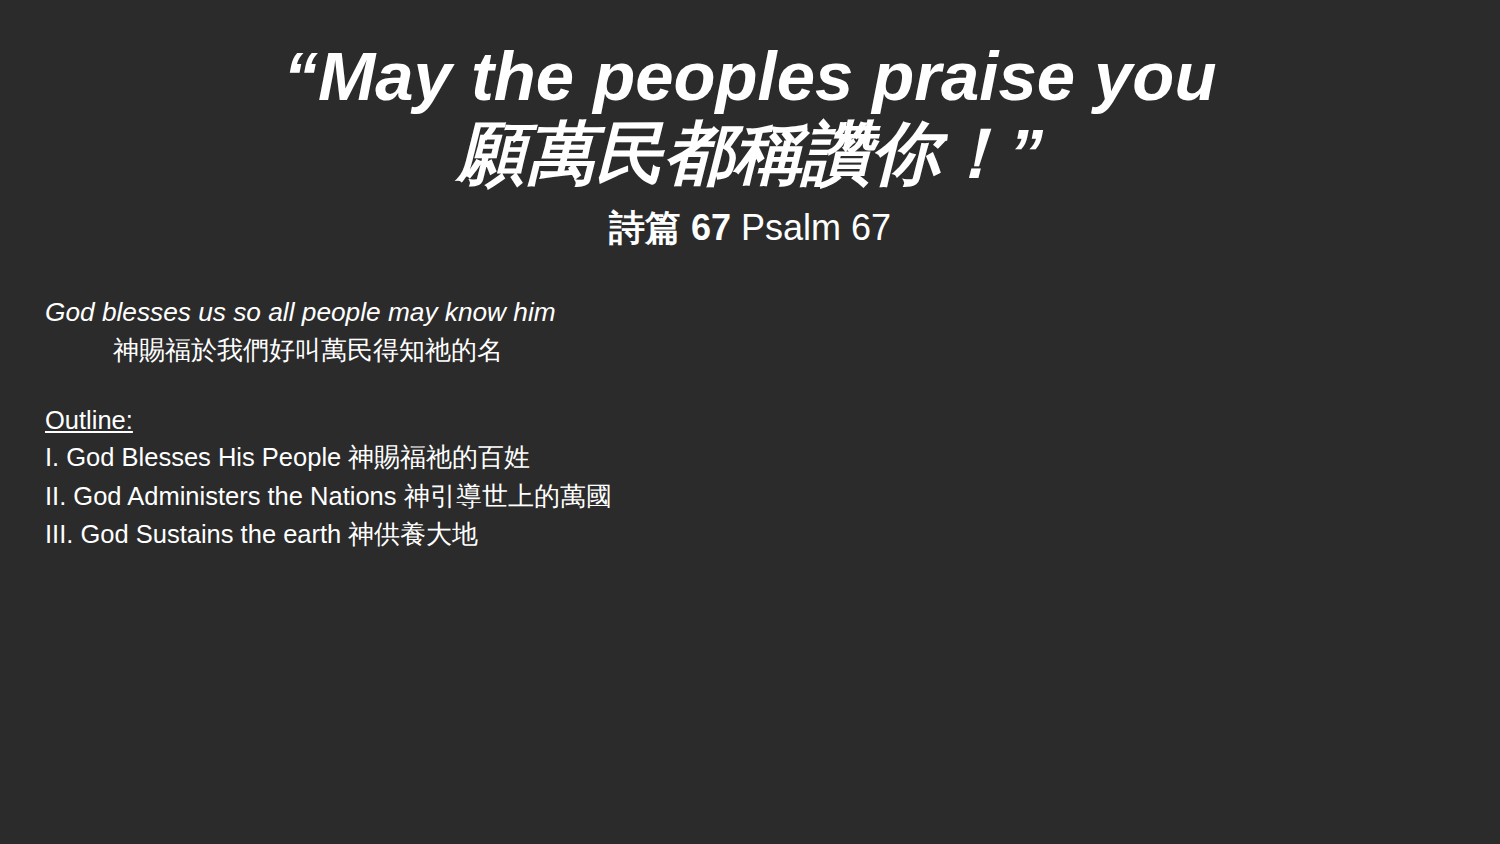“May the peoples praise you 願萬民都稱讚你！”
詩篇 67 Psalm 67
God blesses us so all people may know him 神賜福於我們好叫萬民得知祂的名
Outline:
God Blesses His People 神賜福祂的百姓
God Administers the Nations 神引導世上的萬國
God Sustains the earth 神供養大地